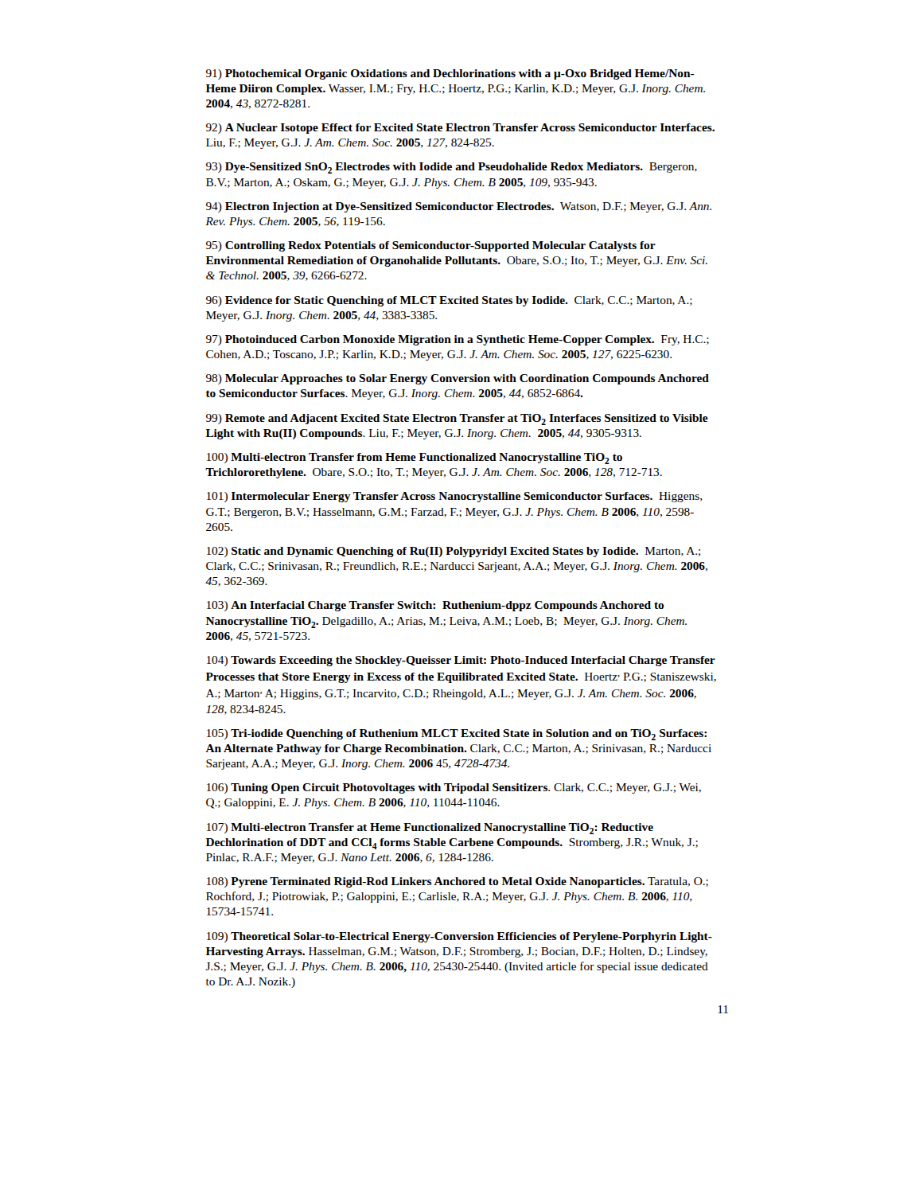91) Photochemical Organic Oxidations and Dechlorinations with a μ-Oxo Bridged Heme/Non-Heme Diiron Complex. Wasser, I.M.; Fry, H.C.; Hoertz, P.G.; Karlin, K.D.; Meyer, G.J. Inorg. Chem. 2004, 43, 8272-8281.
92) A Nuclear Isotope Effect for Excited State Electron Transfer Across Semiconductor Interfaces. Liu, F.; Meyer, G.J. J. Am. Chem. Soc. 2005, 127, 824-825.
93) Dye-Sensitized SnO2 Electrodes with Iodide and Pseudohalide Redox Mediators. Bergeron, B.V.; Marton, A.; Oskam, G.; Meyer, G.J. J. Phys. Chem. B 2005, 109, 935-943.
94) Electron Injection at Dye-Sensitized Semiconductor Electrodes. Watson, D.F.; Meyer, G.J. Ann. Rev. Phys. Chem. 2005, 56, 119-156.
95) Controlling Redox Potentials of Semiconductor-Supported Molecular Catalysts for Environmental Remediation of Organohalide Pollutants. Obare, S.O.; Ito, T.; Meyer, G.J. Env. Sci. & Technol. 2005, 39, 6266-6272.
96) Evidence for Static Quenching of MLCT Excited States by Iodide. Clark, C.C.; Marton, A.; Meyer, G.J. Inorg. Chem. 2005, 44, 3383-3385.
97) Photoinduced Carbon Monoxide Migration in a Synthetic Heme-Copper Complex. Fry, H.C.; Cohen, A.D.; Toscano, J.P.; Karlin, K.D.; Meyer, G.J. J. Am. Chem. Soc. 2005, 127, 6225-6230.
98) Molecular Approaches to Solar Energy Conversion with Coordination Compounds Anchored to Semiconductor Surfaces. Meyer, G.J. Inorg. Chem. 2005, 44, 6852-6864.
99) Remote and Adjacent Excited State Electron Transfer at TiO2 Interfaces Sensitized to Visible Light with Ru(II) Compounds. Liu, F.; Meyer, G.J. Inorg. Chem. 2005, 44, 9305-9313.
100) Multi-electron Transfer from Heme Functionalized Nanocrystalline TiO2 to Trichlororethylene. Obare, S.O.; Ito, T.; Meyer, G.J. J. Am. Chem. Soc. 2006, 128, 712-713.
101) Intermolecular Energy Transfer Across Nanocrystalline Semiconductor Surfaces. Higgens, G.T.; Bergeron, B.V.; Hasselmann, G.M.; Farzad, F.; Meyer, G.J. J. Phys. Chem. B 2006, 110, 2598-2605.
102) Static and Dynamic Quenching of Ru(II) Polypyridyl Excited States by Iodide. Marton, A.; Clark, C.C.; Srinivasan, R.; Freundlich, R.E.; Narducci Sarjeant, A.A.; Meyer, G.J. Inorg. Chem. 2006, 45, 362-369.
103) An Interfacial Charge Transfer Switch: Ruthenium-dppz Compounds Anchored to Nanocrystalline TiO2. Delgadillo, A.; Arias, M.; Leiva, A.M.; Loeb, B; Meyer, G.J. Inorg. Chem. 2006, 45, 5721-5723.
104) Towards Exceeding the Shockley-Queisser Limit: Photo-Induced Interfacial Charge Transfer Processes that Store Energy in Excess of the Equilibrated Excited State. Hoertz, P.G.; Staniszewski, A.; Marton, A; Higgins, G.T.; Incarvito, C.D.; Rheingold, A.L.; Meyer, G.J. J. Am. Chem. Soc. 2006, 128, 8234-8245.
105) Tri-iodide Quenching of Ruthenium MLCT Excited State in Solution and on TiO2 Surfaces: An Alternate Pathway for Charge Recombination. Clark, C.C.; Marton, A.; Srinivasan, R.; Narducci Sarjeant, A.A.; Meyer, G.J. Inorg. Chem. 2006 45, 4728-4734.
106) Tuning Open Circuit Photovoltages with Tripodal Sensitizers. Clark, C.C.; Meyer, G.J.; Wei, Q.; Galoppini, E. J. Phys. Chem. B 2006, 110, 11044-11046.
107) Multi-electron Transfer at Heme Functionalized Nanocrystalline TiO2: Reductive Dechlorination of DDT and CCl4 forms Stable Carbene Compounds. Stromberg, J.R.; Wnuk, J.; Pinlac, R.A.F.; Meyer, G.J. Nano Lett. 2006, 6, 1284-1286.
108) Pyrene Terminated Rigid-Rod Linkers Anchored to Metal Oxide Nanoparticles. Taratula, O.; Rochford, J.; Piotrowiak, P.; Galoppini, E.; Carlisle, R.A.; Meyer, G.J. J. Phys. Chem. B. 2006, 110, 15734-15741.
109) Theoretical Solar-to-Electrical Energy-Conversion Efficiencies of Perylene-Porphyrin Light-Harvesting Arrays. Hasselman, G.M.; Watson, D.F.; Stromberg, J.; Bocian, D.F.; Holten, D.; Lindsey, J.S.; Meyer, G.J. J. Phys. Chem. B. 2006, 110, 25430-25440. (Invited article for special issue dedicated to Dr. A.J. Nozik.)
11